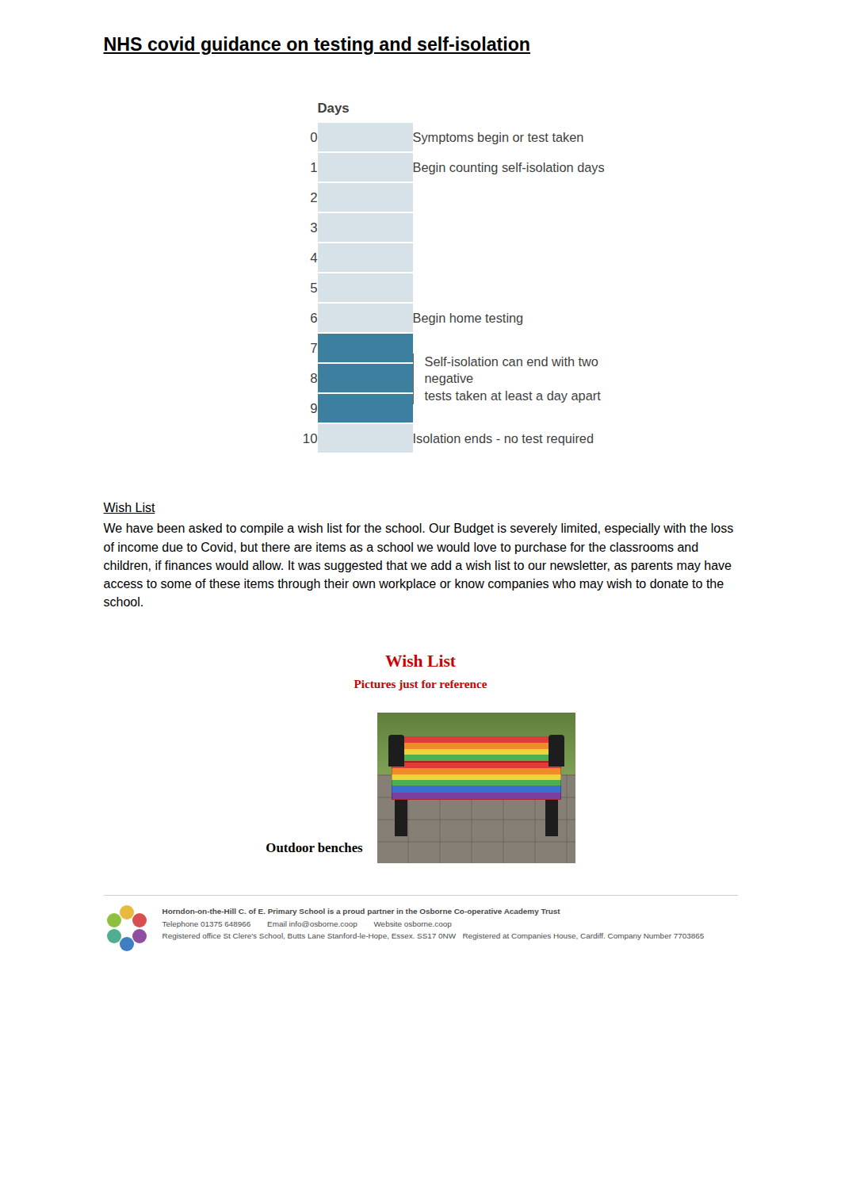NHS covid guidance on testing and self-isolation
Days
| 0 | | Symptoms begin or test taken |
| 1 | | Begin counting self-isolation days |
| 2 | | |
| 3 | | |
| 4 | | |
| 5 | | |
| 6 | | Begin home testing |
| 7 | | Self-isolation can end with two negative tests taken at least a day apart |
| 8 | |
| 9 | |
| 10 | | Isolation ends - no test required |
Wish List
We have been asked to compile a wish list for the school. Our Budget is severely limited, especially with the loss of income due to Covid, but there are items as a school we would love to purchase for the classrooms and children, if finances would allow. It was suggested that we add a wish list to our newsletter, as parents may have access to some of these items through their own workplace or know companies who may wish to donate to the school.
Wish List
Pictures just for reference
Outdoor benches
Horndon-on-the-Hill C. of E. Primary School is a proud partner in the Osborne Co-operative Academy Trust
Telephone 01375 648966 Email info@osborne.coop Website osborne.coop
Registered office St Clere's School, Butts Lane Stanford-le-Hope, Essex. SS17 0NW Registered at Companies House, Cardiff. Company Number 7703865